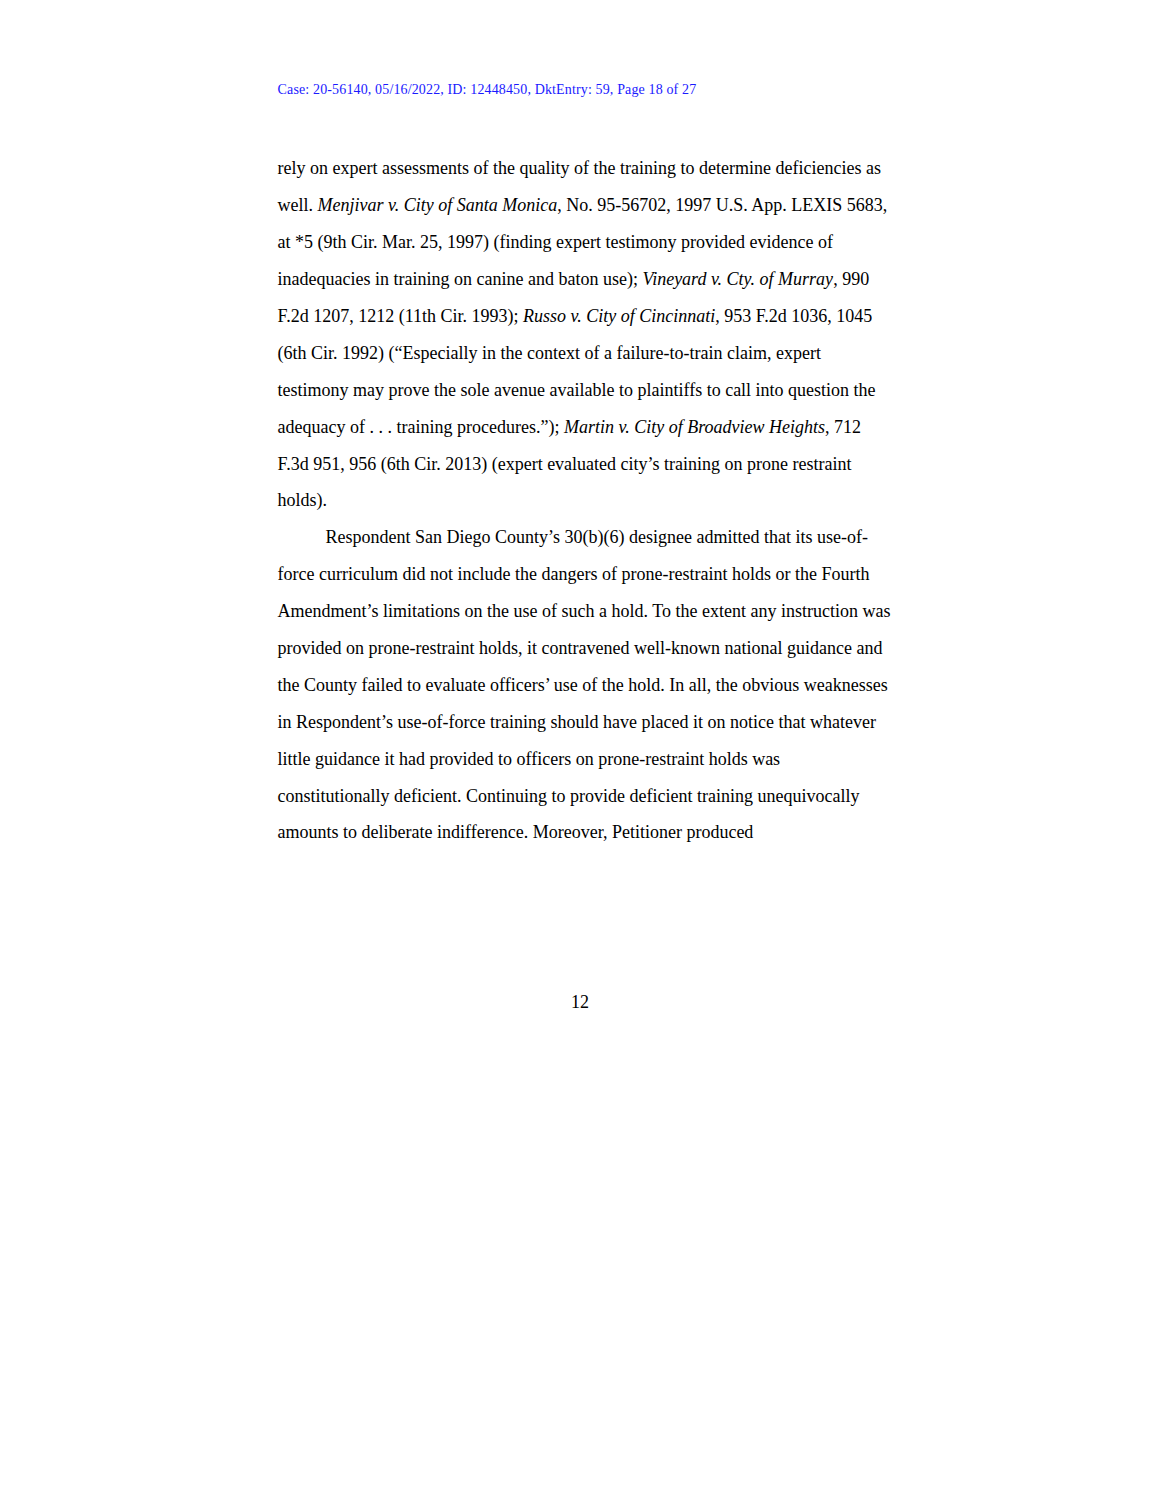Case: 20-56140, 05/16/2022, ID: 12448450, DktEntry: 59, Page 18 of 27
rely on expert assessments of the quality of the training to determine deficiencies as well. Menjivar v. City of Santa Monica, No. 95-56702, 1997 U.S. App. LEXIS 5683, at *5 (9th Cir. Mar. 25, 1997) (finding expert testimony provided evidence of inadequacies in training on canine and baton use); Vineyard v. Cty. of Murray, 990 F.2d 1207, 1212 (11th Cir. 1993); Russo v. City of Cincinnati, 953 F.2d 1036, 1045 (6th Cir. 1992) (“Especially in the context of a failure-to-train claim, expert testimony may prove the sole avenue available to plaintiffs to call into question the adequacy of . . . training procedures.”); Martin v. City of Broadview Heights, 712 F.3d 951, 956 (6th Cir. 2013) (expert evaluated city’s training on prone restraint holds).
Respondent San Diego County’s 30(b)(6) designee admitted that its use-of-force curriculum did not include the dangers of prone-restraint holds or the Fourth Amendment’s limitations on the use of such a hold. To the extent any instruction was provided on prone-restraint holds, it contravened well-known national guidance and the County failed to evaluate officers’ use of the hold. In all, the obvious weaknesses in Respondent’s use-of-force training should have placed it on notice that whatever little guidance it had provided to officers on prone-restraint holds was constitutionally deficient. Continuing to provide deficient training unequivocally amounts to deliberate indifference. Moreover, Petitioner produced
12